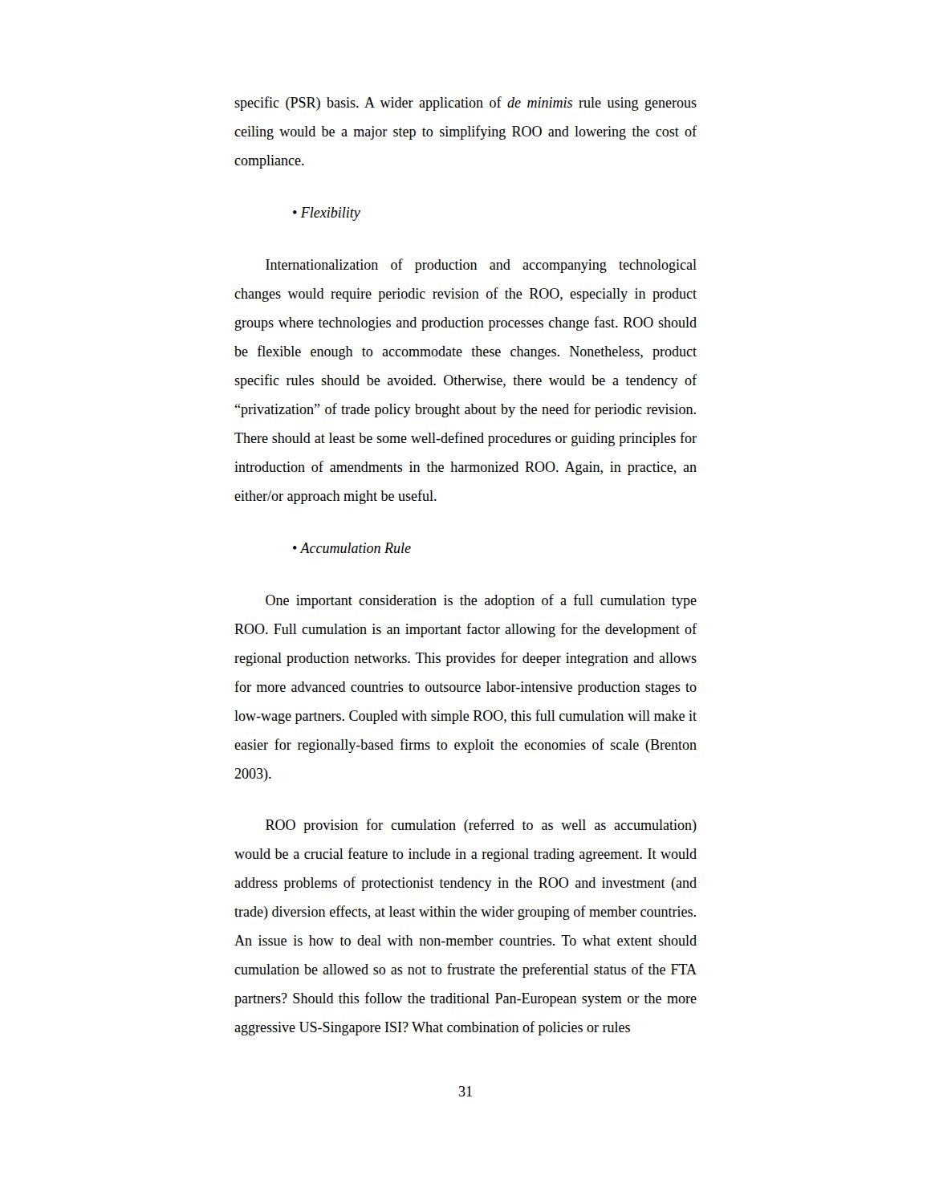specific (PSR) basis. A wider application of de minimis rule using generous ceiling would be a major step to simplifying ROO and lowering the cost of compliance.
• Flexibility
Internationalization of production and accompanying technological changes would require periodic revision of the ROO, especially in product groups where technologies and production processes change fast. ROO should be flexible enough to accommodate these changes. Nonetheless, product specific rules should be avoided. Otherwise, there would be a tendency of “privatization” of trade policy brought about by the need for periodic revision. There should at least be some well-defined procedures or guiding principles for introduction of amendments in the harmonized ROO. Again, in practice, an either/or approach might be useful.
• Accumulation Rule
One important consideration is the adoption of a full cumulation type ROO. Full cumulation is an important factor allowing for the development of regional production networks. This provides for deeper integration and allows for more advanced countries to outsource labor-intensive production stages to low-wage partners. Coupled with simple ROO, this full cumulation will make it easier for regionally-based firms to exploit the economies of scale (Brenton 2003).
ROO provision for cumulation (referred to as well as accumulation) would be a crucial feature to include in a regional trading agreement. It would address problems of protectionist tendency in the ROO and investment (and trade) diversion effects, at least within the wider grouping of member countries. An issue is how to deal with non-member countries. To what extent should cumulation be allowed so as not to frustrate the preferential status of the FTA partners? Should this follow the traditional Pan-European system or the more aggressive US-Singapore ISI? What combination of policies or rules
31